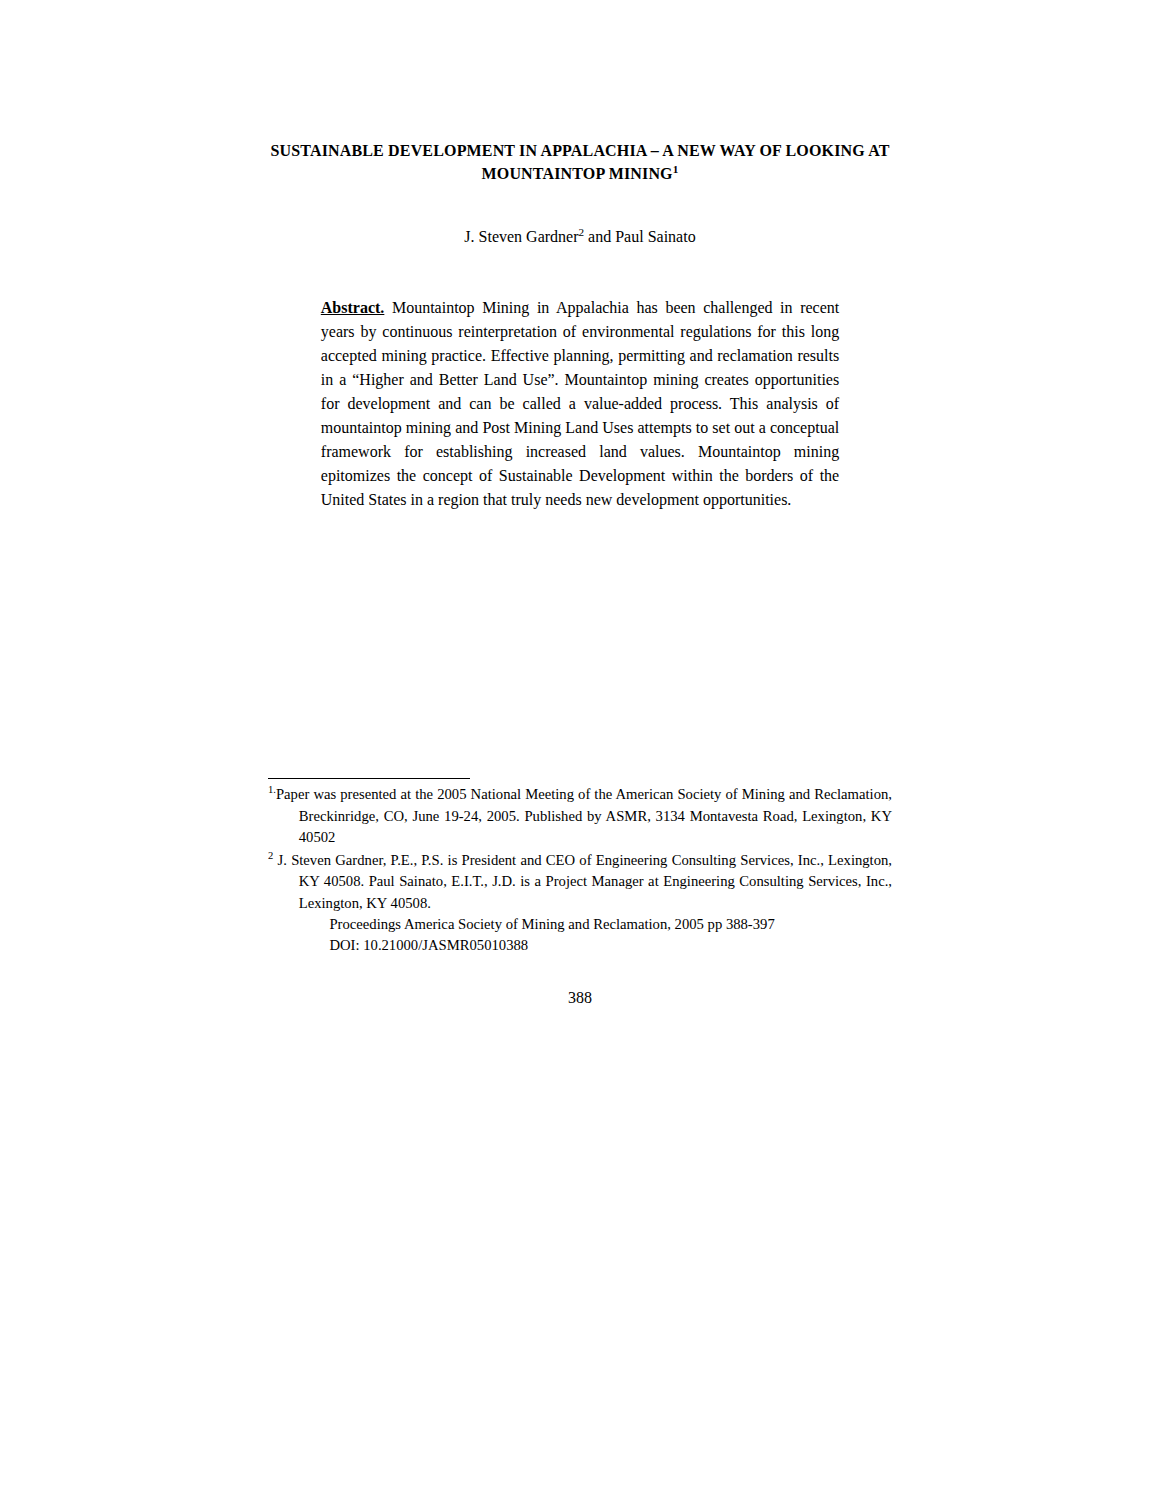Sustainable Development in Appalachia – A New Way of Looking at Mountaintop Mining1
J. Steven Gardner2 and Paul Sainato
Abstract. Mountaintop Mining in Appalachia has been challenged in recent years by continuous reinterpretation of environmental regulations for this long accepted mining practice. Effective planning, permitting and reclamation results in a “Higher and Better Land Use”. Mountaintop mining creates opportunities for development and can be called a value-added process. This analysis of mountaintop mining and Post Mining Land Uses attempts to set out a conceptual framework for establishing increased land values. Mountaintop mining epitomizes the concept of Sustainable Development within the borders of the United States in a region that truly needs new development opportunities.
1.Paper was presented at the 2005 National Meeting of the American Society of Mining and Reclamation, Breckinridge, CO, June 19-24, 2005. Published by ASMR, 3134 Montavesta Road, Lexington, KY 40502
2 J. Steven Gardner, P.E., P.S. is President and CEO of Engineering Consulting Services, Inc., Lexington, KY 40508. Paul Sainato, E.I.T., J.D. is a Project Manager at Engineering Consulting Services, Inc., Lexington, KY 40508. Proceedings America Society of Mining and Reclamation, 2005 pp 388-397 DOI: 10.21000/JASMR05010388
388